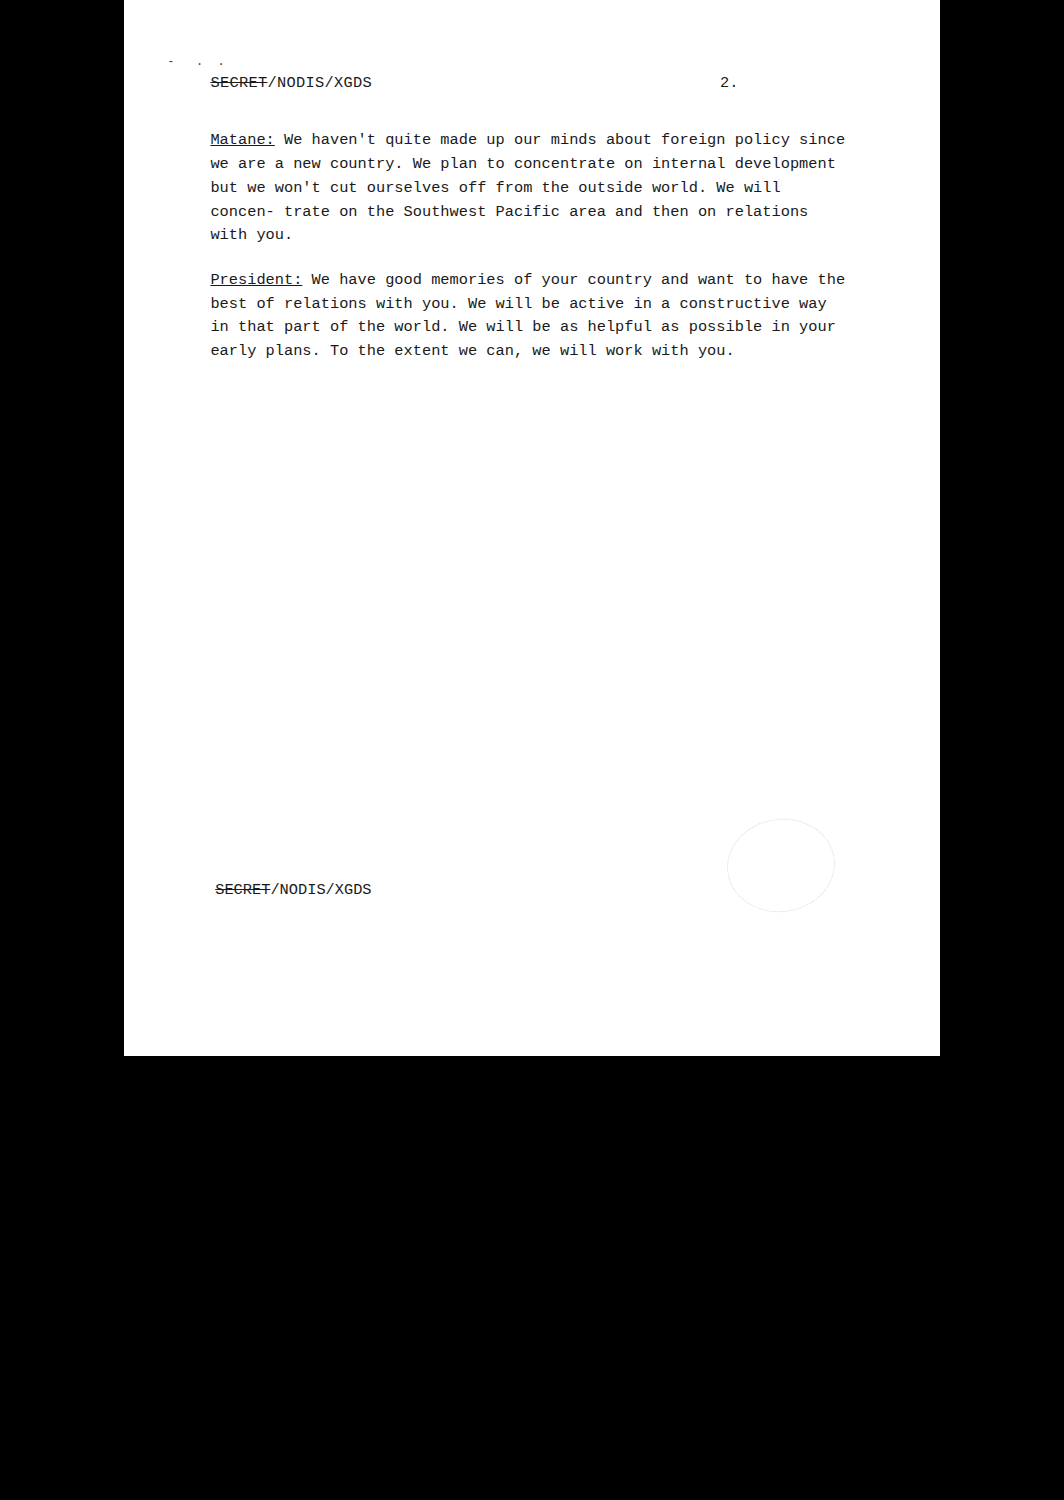- . .
SECRET/NODIS/XGDS
2.
Matane: We haven't quite made up our minds about foreign policy since we are a new country. We plan to concentrate on internal development but we won't cut ourselves off from the outside world. We will concen- trate on the Southwest Pacific area and then on relations with you.
President: We have good memories of your country and want to have the best of relations with you. We will be active in a constructive way in that part of the world. We will be as helpful as possible in your early plans. To the extent we can, we will work with you.
SECRET/NODIS/XGDS